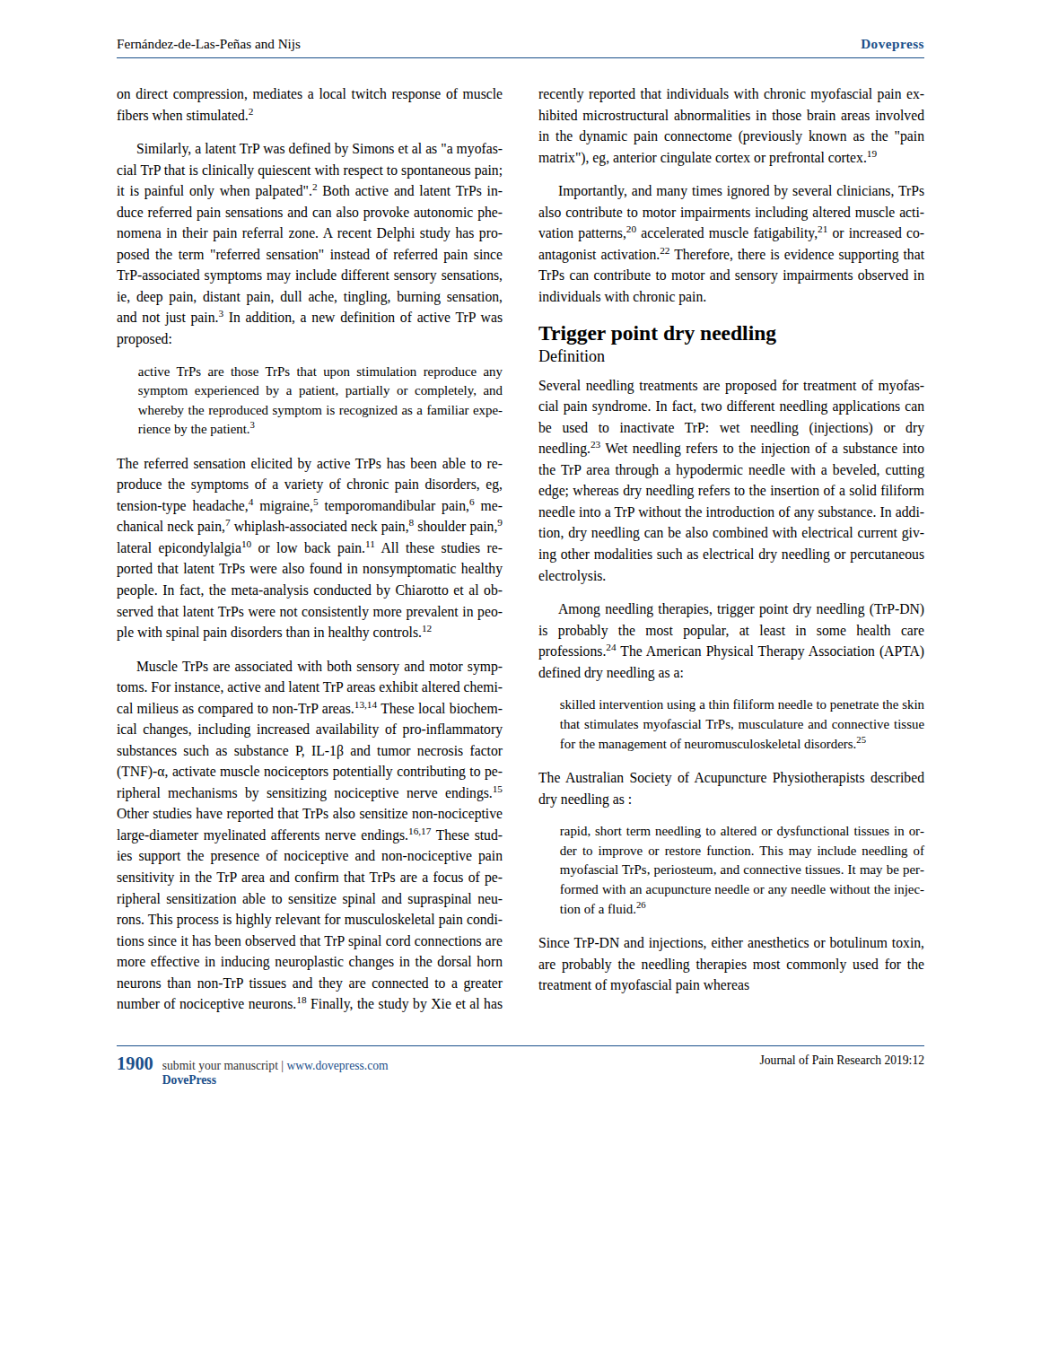Fernández-de-Las-Peñas and Nijs Dovepress
on direct compression, mediates a local twitch response of muscle fibers when stimulated.2
Similarly, a latent TrP was defined by Simons et al as "a myofascial TrP that is clinically quiescent with respect to spontaneous pain; it is painful only when palpated".2 Both active and latent TrPs induce referred pain sensations and can also provoke autonomic phenomena in their pain referral zone. A recent Delphi study has proposed the term "referred sensation" instead of referred pain since TrP-associated symptoms may include different sensory sensations, ie, deep pain, distant pain, dull ache, tingling, burning sensation, and not just pain.3 In addition, a new definition of active TrP was proposed:
active TrPs are those TrPs that upon stimulation reproduce any symptom experienced by a patient, partially or completely, and whereby the reproduced symptom is recognized as a familiar experience by the patient.3
The referred sensation elicited by active TrPs has been able to reproduce the symptoms of a variety of chronic pain disorders, eg, tension-type headache,4 migraine,5 temporomandibular pain,6 mechanical neck pain,7 whiplash-associated neck pain,8 shoulder pain,9 lateral epicondylalgia10 or low back pain.11 All these studies reported that latent TrPs were also found in nonsymptomatic healthy people. In fact, the meta-analysis conducted by Chiarotto et al observed that latent TrPs were not consistently more prevalent in people with spinal pain disorders than in healthy controls.12
Muscle TrPs are associated with both sensory and motor symptoms. For instance, active and latent TrP areas exhibit altered chemical milieus as compared to non-TrP areas.13,14 These local biochemical changes, including increased availability of pro-inflammatory substances such as substance P, IL-1β and tumor necrosis factor (TNF)-α, activate muscle nociceptors potentially contributing to peripheral mechanisms by sensitizing nociceptive nerve endings.15 Other studies have reported that TrPs also sensitize non-nociceptive large-diameter myelinated afferents nerve endings.16,17 These studies support the presence of nociceptive and non-nociceptive pain sensitivity in the TrP area and confirm that TrPs are a focus of peripheral sensitization able to sensitize spinal and supraspinal neurons. This process is highly relevant for musculoskeletal pain conditions since it has been observed that TrP spinal cord connections are more effective in inducing neuroplastic changes in the dorsal horn neurons than non-TrP tissues and they are connected to a greater number of nociceptive neurons.18 Finally, the study by Xie et al has recently reported that individuals with chronic myofascial pain exhibited microstructural abnormalities in those brain areas involved in the dynamic pain connectome (previously known as the "pain matrix"), eg, anterior cingulate cortex or prefrontal cortex.19
Importantly, and many times ignored by several clinicians, TrPs also contribute to motor impairments including altered muscle activation patterns,20 accelerated muscle fatigability,21 or increased co-antagonist activation.22 Therefore, there is evidence supporting that TrPs can contribute to motor and sensory impairments observed in individuals with chronic pain.
Trigger point dry needling
Definition
Several needling treatments are proposed for treatment of myofascial pain syndrome. In fact, two different needling applications can be used to inactivate TrP: wet needling (injections) or dry needling.23 Wet needling refers to the injection of a substance into the TrP area through a hypodermic needle with a beveled, cutting edge; whereas dry needling refers to the insertion of a solid filiform needle into a TrP without the introduction of any substance. In addition, dry needling can be also combined with electrical current giving other modalities such as electrical dry needling or percutaneous electrolysis.
Among needling therapies, trigger point dry needling (TrP-DN) is probably the most popular, at least in some health care professions.24 The American Physical Therapy Association (APTA) defined dry needling as a:
skilled intervention using a thin filiform needle to penetrate the skin that stimulates myofascial TrPs, musculature and connective tissue for the management of neuromusculoskeletal disorders.25
The Australian Society of Acupuncture Physiotherapists described dry needling as :
rapid, short term needling to altered or dysfunctional tissues in order to improve or restore function. This may include needling of myofascial TrPs, periosteum, and connective tissues. It may be performed with an acupuncture needle or any needle without the injection of a fluid.26
Since TrP-DN and injections, either anesthetics or botulinum toxin, are probably the needling therapies most commonly used for the treatment of myofascial pain whereas
1900 submit your manuscript | www.dovepress.com
DovePress
Journal of Pain Research 2019:12